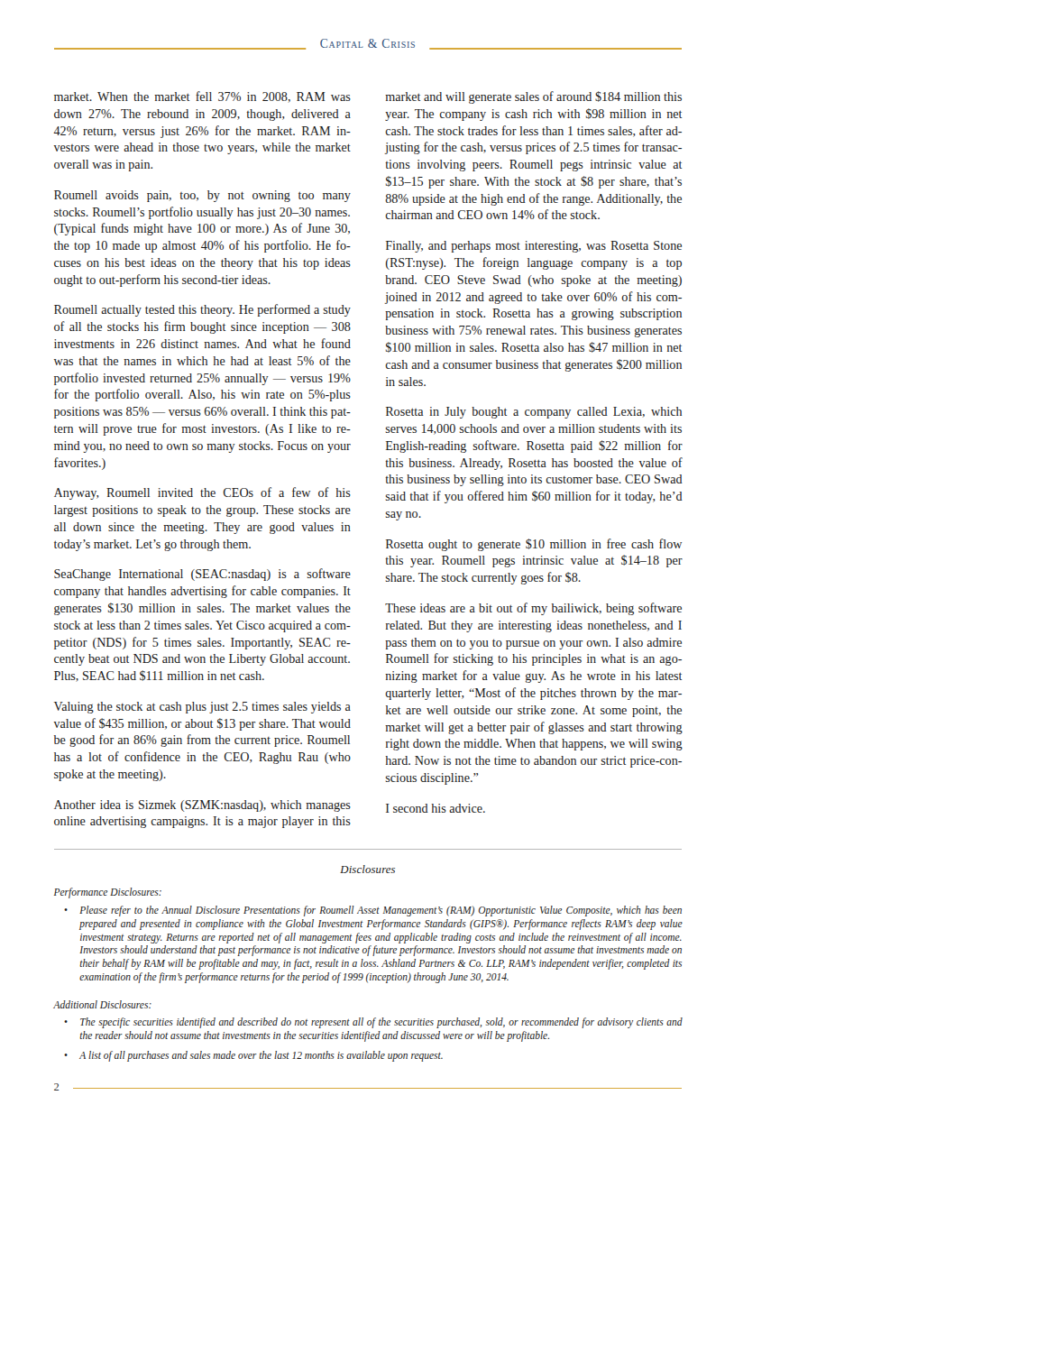Capital & Crisis
market. When the market fell 37% in 2008, RAM was down 27%. The rebound in 2009, though, delivered a 42% return, versus just 26% for the market. RAM investors were ahead in those two years, while the market overall was in pain.
Roumell avoids pain, too, by not owning too many stocks. Roumell’s portfolio usually has just 20–30 names. (Typical funds might have 100 or more.) As of June 30, the top 10 made up almost 40% of his portfolio. He focuses on his best ideas on the theory that his top ideas ought to out-perform his second-tier ideas.
Roumell actually tested this theory. He performed a study of all the stocks his firm bought since inception — 308 investments in 226 distinct names. And what he found was that the names in which he had at least 5% of the portfolio invested returned 25% annually — versus 19% for the portfolio overall. Also, his win rate on 5%-plus positions was 85% — versus 66% overall. I think this pattern will prove true for most investors. (As I like to remind you, no need to own so many stocks. Focus on your favorites.)
Anyway, Roumell invited the CEOs of a few of his largest positions to speak to the group. These stocks are all down since the meeting. They are good values in today’s market. Let’s go through them.
SeaChange International (SEAC:nasdaq) is a software company that handles advertising for cable companies. It generates $130 million in sales. The market values the stock at less than 2 times sales. Yet Cisco acquired a competitor (NDS) for 5 times sales. Importantly, SEAC recently beat out NDS and won the Liberty Global account. Plus, SEAC had $111 million in net cash.
Valuing the stock at cash plus just 2.5 times sales yields a value of $435 million, or about $13 per share. That would be good for an 86% gain from the current price. Roumell has a lot of confidence in the CEO, Raghu Rau (who spoke at the meeting).
Another idea is Sizmek (SZMK:nasdaq), which manages online advertising campaigns. It is a major player in this market and will generate sales of around $184 million this year. The company is cash rich with $98 million in net cash. The stock trades for less than 1 times sales, after adjusting for the cash, versus prices of 2.5 times for transactions involving peers. Roumell pegs intrinsic value at $13–15 per share. With the stock at $8 per share, that’s 88% upside at the high end of the range. Additionally, the chairman and CEO own 14% of the stock.
Finally, and perhaps most interesting, was Rosetta Stone (RST:nyse). The foreign language company is a top brand. CEO Steve Swad (who spoke at the meeting) joined in 2012 and agreed to take over 60% of his compensation in stock. Rosetta has a growing subscription business with 75% renewal rates. This business generates $100 million in sales. Rosetta also has $47 million in net cash and a consumer business that generates $200 million in sales.
Rosetta in July bought a company called Lexia, which serves 14,000 schools and over a million students with its English-reading software. Rosetta paid $22 million for this business. Already, Rosetta has boosted the value of this business by selling into its customer base. CEO Swad said that if you offered him $60 million for it today, he’d say no.
Rosetta ought to generate $10 million in free cash flow this year. Roumell pegs intrinsic value at $14–18 per share. The stock currently goes for $8.
These ideas are a bit out of my bailiwick, being software related. But they are interesting ideas nonetheless, and I pass them on to you to pursue on your own. I also admire Roumell for sticking to his principles in what is an agonizing market for a value guy. As he wrote in his latest quarterly letter, “Most of the pitches thrown by the market are well outside our strike zone. At some point, the market will get a better pair of glasses and start throwing right down the middle. When that happens, we will swing hard. Now is not the time to abandon our strict price-conscious discipline.”
I second his advice.
Disclosures
Performance Disclosures:
Please refer to the Annual Disclosure Presentations for Roumell Asset Management’s (RAM) Opportunistic Value Composite, which has been prepared and presented in compliance with the Global Investment Performance Standards (GIPS®). Performance reflects RAM’s deep value investment strategy. Returns are reported net of all management fees and applicable trading costs and include the reinvestment of all income. Investors should understand that past performance is not indicative of future performance. Investors should not assume that investments made on their behalf by RAM will be profitable and may, in fact, result in a loss. Ashland Partners & Co. LLP, RAM’s independent verifier, completed its examination of the firm’s performance returns for the period of 1999 (inception) through June 30, 2014.
Additional Disclosures:
The specific securities identified and described do not represent all of the securities purchased, sold, or recommended for advisory clients and the reader should not assume that investments in the securities identified and discussed were or will be profitable.
A list of all purchases and sales made over the last 12 months is available upon request.
2